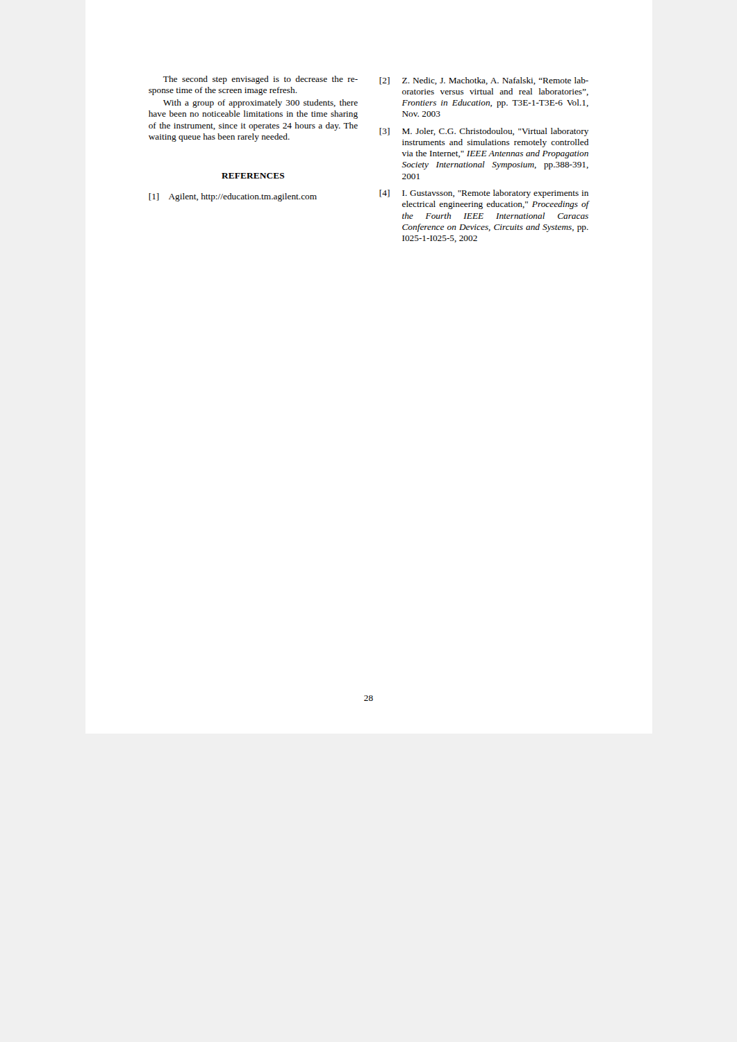The second step envisaged is to decrease the response time of the screen image refresh.
With a group of approximately 300 students, there have been no noticeable limitations in the time sharing of the instrument, since it operates 24 hours a day. The waiting queue has been rarely needed.
REFERENCES
[1] Agilent, http://education.tm.agilent.com
[2] Z. Nedic, J. Machotka, A. Nafalski, “Remote laboratories versus virtual and real laboratories”, Frontiers in Education, pp. T3E-1-T3E-6 Vol.1, Nov. 2003
[3] M. Joler, C.G. Christodoulou, "Virtual laboratory instruments and simulations remotely controlled via the Internet," IEEE Antennas and Propagation Society International Symposium, pp.388-391, 2001
[4] I. Gustavsson, "Remote laboratory experiments in electrical engineering education," Proceedings of the Fourth IEEE International Caracas Conference on Devices, Circuits and Systems, pp. I025-1-I025-5, 2002
28